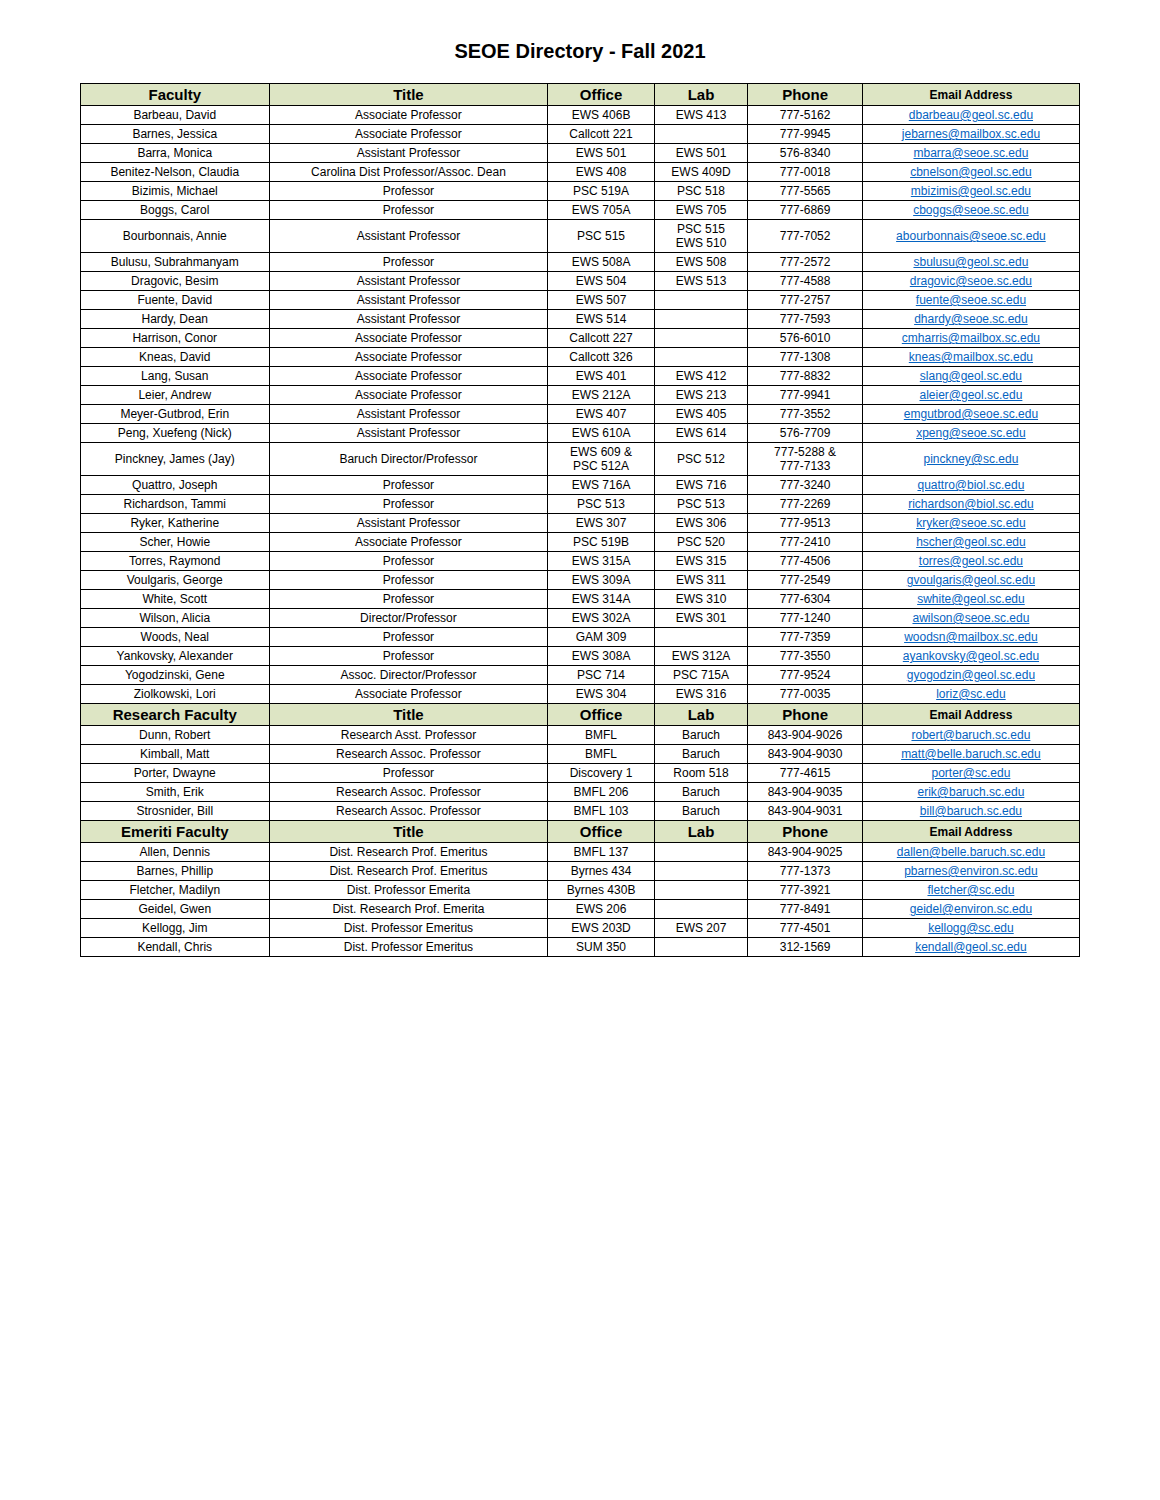SEOE Directory - Fall 2021
| Faculty | Title | Office | Lab | Phone | Email Address |
| --- | --- | --- | --- | --- | --- |
| Barbeau, David | Associate Professor | EWS 406B | EWS 413 | 777-5162 | dbarbeau@geol.sc.edu |
| Barnes, Jessica | Associate Professor | Callcott 221 | | 777-9945 | jebarnes@mailbox.sc.edu |
| Barra, Monica | Assistant Professor | EWS 501 | EWS 501 | 576-8340 | mbarra@seoe.sc.edu |
| Benitez-Nelson, Claudia | Carolina Dist Professor/Assoc. Dean | EWS 408 | EWS 409D | 777-0018 | cbnelson@geol.sc.edu |
| Bizimis, Michael | Professor | PSC 519A | PSC 518 | 777-5565 | mbizimis@geol.sc.edu |
| Boggs, Carol | Professor | EWS 705A | EWS 705 | 777-6869 | cboggs@seoe.sc.edu |
| Bourbonnais, Annie | Assistant Professor | PSC 515 | PSC 515 EWS 510 | 777-7052 | abourbonnais@seoe.sc.edu |
| Bulusu, Subrahmanyam | Professor | EWS 508A | EWS 508 | 777-2572 | sbulusu@geol.sc.edu |
| Dragovic, Besim | Assistant Professor | EWS 504 | EWS 513 | 777-4588 | dragovic@seoe.sc.edu |
| Fuente, David | Assistant Professor | EWS 507 | | 777-2757 | fuente@seoe.sc.edu |
| Hardy, Dean | Assistant Professor | EWS 514 | | 777-7593 | dhardy@seoe.sc.edu |
| Harrison, Conor | Associate Professor | Callcott 227 | | 576-6010 | cmharris@mailbox.sc.edu |
| Kneas, David | Associate Professor | Callcott 326 | | 777-1308 | kneas@mailbox.sc.edu |
| Lang, Susan | Associate Professor | EWS 401 | EWS 412 | 777-8832 | slang@geol.sc.edu |
| Leier, Andrew | Associate Professor | EWS 212A | EWS 213 | 777-9941 | aleier@geol.sc.edu |
| Meyer-Gutbrod, Erin | Assistant Professor | EWS 407 | EWS 405 | 777-3552 | emgutbrod@seoe.sc.edu |
| Peng, Xuefeng (Nick) | Assistant Professor | EWS 610A | EWS 614 | 576-7709 | xpeng@seoe.sc.edu |
| Pinckney, James (Jay) | Baruch Director/Professor | EWS 609 & PSC 512A | PSC 512 | 777-5288 & 777-7133 | pinckney@sc.edu |
| Quattro, Joseph | Professor | EWS 716A | EWS 716 | 777-3240 | quattro@biol.sc.edu |
| Richardson, Tammi | Professor | PSC 513 | PSC 513 | 777-2269 | richardson@biol.sc.edu |
| Ryker, Katherine | Assistant Professor | EWS 307 | EWS 306 | 777-9513 | kryker@seoe.sc.edu |
| Scher, Howie | Associate Professor | PSC 519B | PSC 520 | 777-2410 | hscher@geol.sc.edu |
| Torres, Raymond | Professor | EWS 315A | EWS 315 | 777-4506 | torres@geol.sc.edu |
| Voulgaris, George | Professor | EWS 309A | EWS 311 | 777-2549 | gvoulgaris@geol.sc.edu |
| White, Scott | Professor | EWS 314A | EWS 310 | 777-6304 | swhite@geol.sc.edu |
| Wilson, Alicia | Director/Professor | EWS 302A | EWS 301 | 777-1240 | awilson@seoe.sc.edu |
| Woods, Neal | Professor | GAM 309 | | 777-7359 | woodsn@mailbox.sc.edu |
| Yankovsky, Alexander | Professor | EWS 308A | EWS 312A | 777-3550 | ayankovsky@geol.sc.edu |
| Yogodzinski, Gene | Assoc. Director/Professor | PSC 714 | PSC 715A | 777-9524 | gyogodzin@geol.sc.edu |
| Ziolkowski, Lori | Associate Professor | EWS 304 | EWS 316 | 777-0035 | loriz@sc.edu |
| Research Faculty | Title | Office | Lab | Phone | Email Address |
| Dunn, Robert | Research Asst. Professor | BMFL | Baruch | 843-904-9026 | robert@baruch.sc.edu |
| Kimball, Matt | Research Assoc. Professor | BMFL | Baruch | 843-904-9030 | matt@belle.baruch.sc.edu |
| Porter, Dwayne | Professor | Discovery 1 | Room 518 | 777-4615 | porter@sc.edu |
| Smith, Erik | Research Assoc. Professor | BMFL 206 | Baruch | 843-904-9035 | erik@baruch.sc.edu |
| Strosnider, Bill | Research Assoc. Professor | BMFL 103 | Baruch | 843-904-9031 | bill@baruch.sc.edu |
| Emeriti Faculty | Title | Office | Lab | Phone | Email Address |
| Allen, Dennis | Dist. Research Prof. Emeritus | BMFL 137 | | 843-904-9025 | dallen@belle.baruch.sc.edu |
| Barnes, Phillip | Dist. Research Prof. Emeritus | Byrnes 434 | | 777-1373 | pbarnes@environ.sc.edu |
| Fletcher, Madilyn | Dist. Professor Emerita | Byrnes 430B | | 777-3921 | fletcher@sc.edu |
| Geidel, Gwen | Dist. Research Prof. Emerita | EWS 206 | | 777-8491 | geidel@environ.sc.edu |
| Kellogg, Jim | Dist. Professor Emeritus | EWS 203D | EWS 207 | 777-4501 | kellogg@sc.edu |
| Kendall, Chris | Dist. Professor Emeritus | SUM 350 | | 312-1569 | kendall@geol.sc.edu |